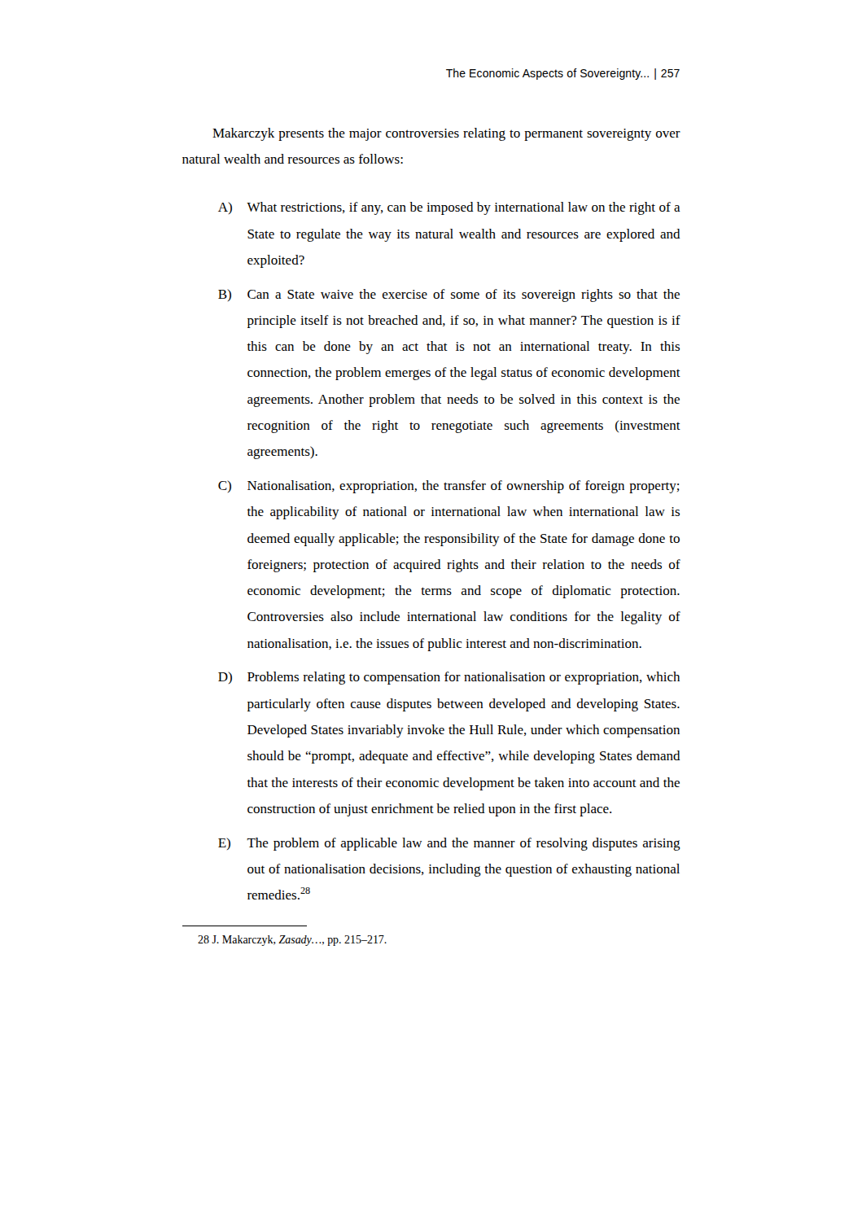The Economic Aspects of Sovereignty...|257
Makarczyk presents the major controversies relating to permanent sovereignty over natural wealth and resources as follows:
A) What restrictions, if any, can be imposed by international law on the right of a State to regulate the way its natural wealth and resources are explored and exploited?
B) Can a State waive the exercise of some of its sovereign rights so that the principle itself is not breached and, if so, in what manner? The question is if this can be done by an act that is not an international treaty. In this connection, the problem emerges of the legal status of economic development agreements. Another problem that needs to be solved in this context is the recognition of the right to renegotiate such agreements (investment agreements).
C) Nationalisation, expropriation, the transfer of ownership of foreign property; the applicability of national or international law when international law is deemed equally applicable; the responsibility of the State for damage done to foreigners; protection of acquired rights and their relation to the needs of economic development; the terms and scope of diplomatic protection. Controversies also include international law conditions for the legality of nationalisation, i.e. the issues of public interest and non-discrimination.
D) Problems relating to compensation for nationalisation or expropriation, which particularly often cause disputes between developed and developing States. Developed States invariably invoke the Hull Rule, under which compensation should be “prompt, adequate and effective”, while developing States demand that the interests of their economic development be taken into account and the construction of unjust enrichment be relied upon in the first place.
E) The problem of applicable law and the manner of resolving disputes arising out of nationalisation decisions, including the question of exhausting national remedies.28
28 J. Makarczyk, Zasady…, pp. 215–217.